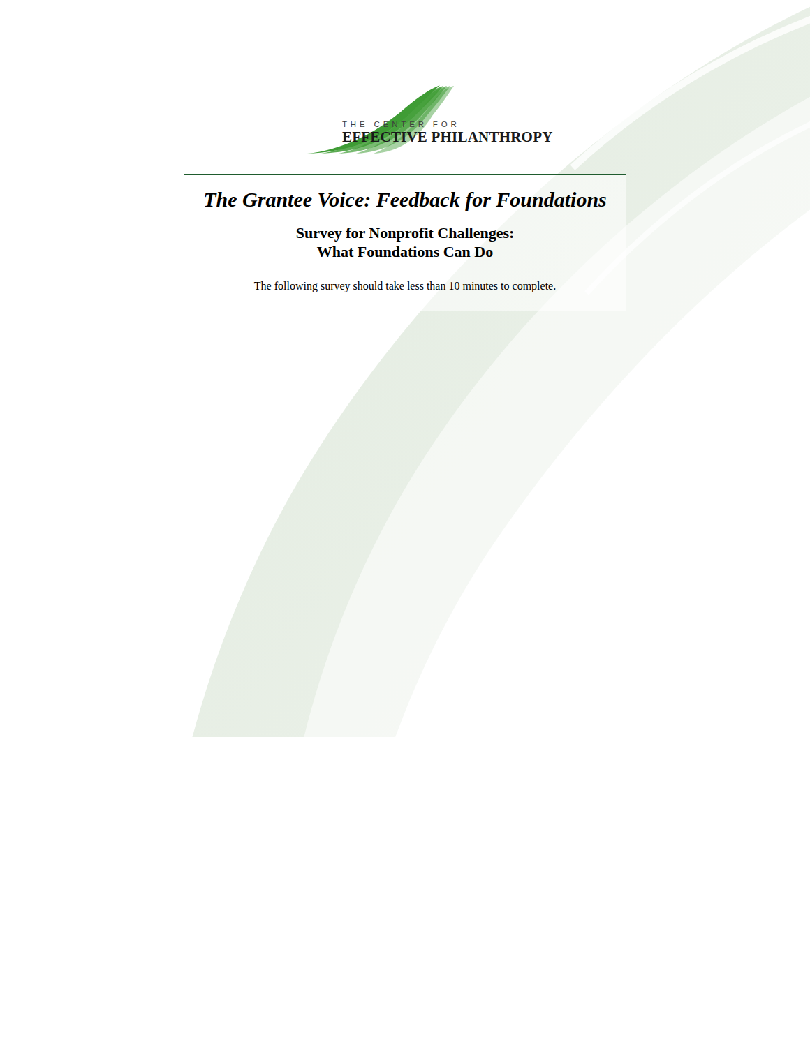The Center for
Effective Philanthropy
The Grantee Voice: Feedback for Foundations
Survey for Nonprofit Challenges:
What Foundations Can Do
The following survey should take less than 10 minutes to complete.